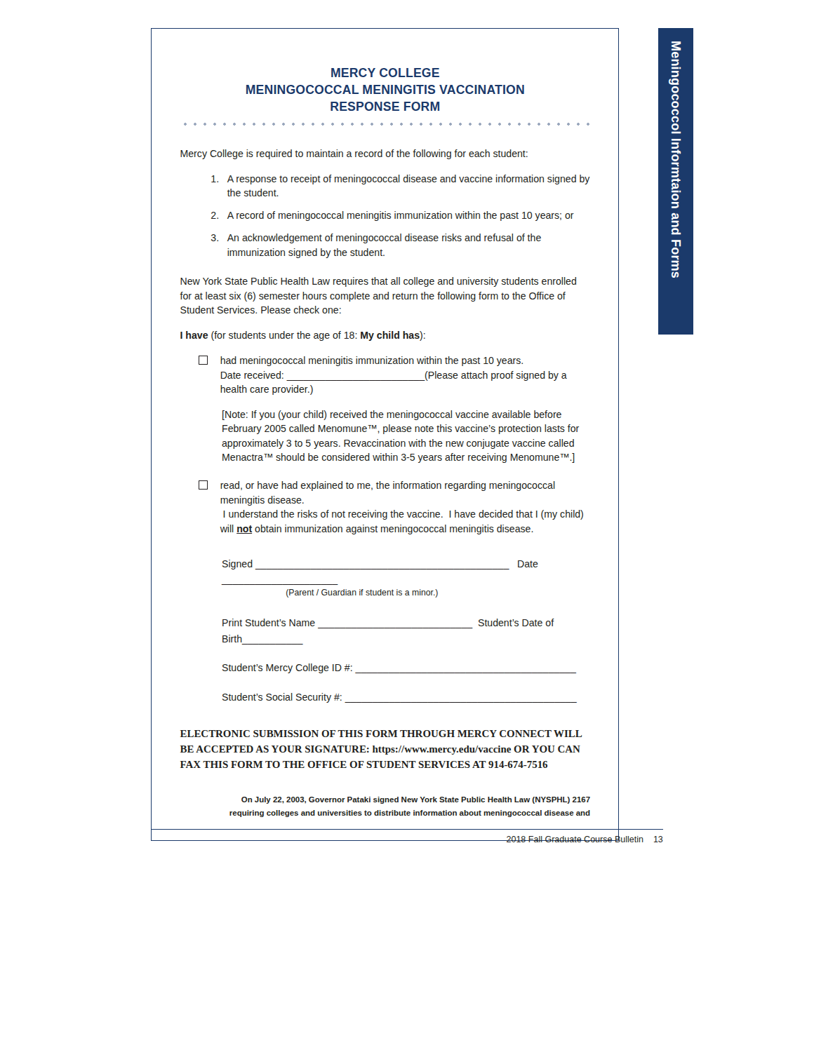Meningococcol Informtaion and Forms
MERCY COLLEGE
MENINGOCOCCAL MENINGITIS VACCINATION
RESPONSE FORM
Mercy College is required to maintain a record of the following for each student:
A response to receipt of meningococcal disease and vaccine information signed by the student.
A record of meningococcal meningitis immunization within the past 10 years; or
An acknowledgement of meningococcal disease risks and refusal of the immunization signed by the student.
New York State Public Health Law requires that all college and university students enrolled for at least six (6) semester hours complete and return the following form to the Office of Student Services. Please check one:
I have (for students under the age of 18: My child has):
had meningococcal meningitis immunization within the past 10 years.
Date received: _________________________(Please attach proof signed by a health care provider.)
[Note: If you (your child) received the meningococcal vaccine available before February 2005 called Menomune™, please note this vaccine’s protection lasts for approximately 3 to 5 years. Revaccination with the new conjugate vaccine called Menactra™ should be considered within 3-5 years after receiving Menomune™.]
read, or have had explained to me, the information regarding meningococcal meningitis disease.
I understand the risks of not receiving the vaccine. I have decided that I (my child) will not obtain immunization against meningococcal meningitis disease.
Signed ______________________________________________ Date _____________________
(Parent / Guardian if student is a minor.)
Print Student’s Name ____________________________ Student’s Date of Birth___________
Student’s Mercy College ID #: ________________________________________
Student’s Social Security #: __________________________________________
ELECTRONIC SUBMISSION OF THIS FORM THROUGH MERCY CONNECT WILL BE ACCEPTED AS YOUR SIGNATURE: https://www.mercy.edu/vaccine OR YOU CAN FAX THIS FORM TO THE OFFICE OF STUDENT SERVICES AT 914-674-7516
On July 22, 2003, Governor Pataki signed New York State Public Health Law (NYSPHL) 2167
requiring colleges and universities to distribute information about meningococcal disease and
2018 Fall Graduate Course Bulletin 13